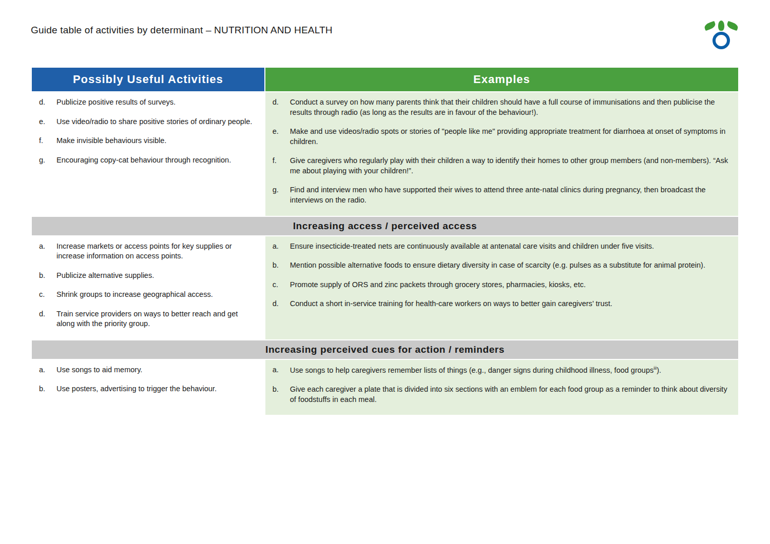Guide table of activities by determinant – NUTRITION AND HEALTH
| Possibly Useful Activities | Examples |
| --- | --- |
| d. Publicize positive results of surveys. e. Use video/radio to share positive stories of ordinary people. f. Make invisible behaviours visible. g. Encouraging copy-cat behaviour through recognition. | d. Conduct a survey on how many parents think that their children should have a full course of immunisations and then publicise the results through radio (as long as the results are in favour of the behaviour!). e. Make and use videos/radio spots or stories of "people like me" providing appropriate treatment for diarrhoea at onset of symptoms in children. f. Give caregivers who regularly play with their children a way to identify their homes to other group members (and non-members). “Ask me about playing with your children!”. g. Find and interview men who have supported their wives to attend three ante-natal clinics during pregnancy, then broadcast the interviews on the radio. |
| Increasing access / perceived access |
| a. Increase markets or access points for key supplies or increase information on access points. b. Publicize alternative supplies. c. Shrink groups to increase geographical access. d. Train service providers on ways to better reach and get along with the priority group. | a. Ensure insecticide-treated nets are continuously available at antenatal care visits and children under five visits. b. Mention possible alternative foods to ensure dietary diversity in case of scarcity (e.g. pulses as a substitute for animal protein). c. Promote supply of ORS and zinc packets through grocery stores, pharmacies, kiosks, etc. d. Conduct a short in-service training for health-care workers on ways to better gain caregivers’ trust. |
| Increasing perceived cues for action / reminders |
| a. Use songs to aid memory. b. Use posters, advertising to trigger the behaviour. | a. Use songs to help caregivers remember lists of things (e.g., danger signs during childhood illness, food groups iii ). b. Give each caregiver a plate that is divided into six sections with an emblem for each food group as a reminder to think about diversity of foodstuffs in each meal. |